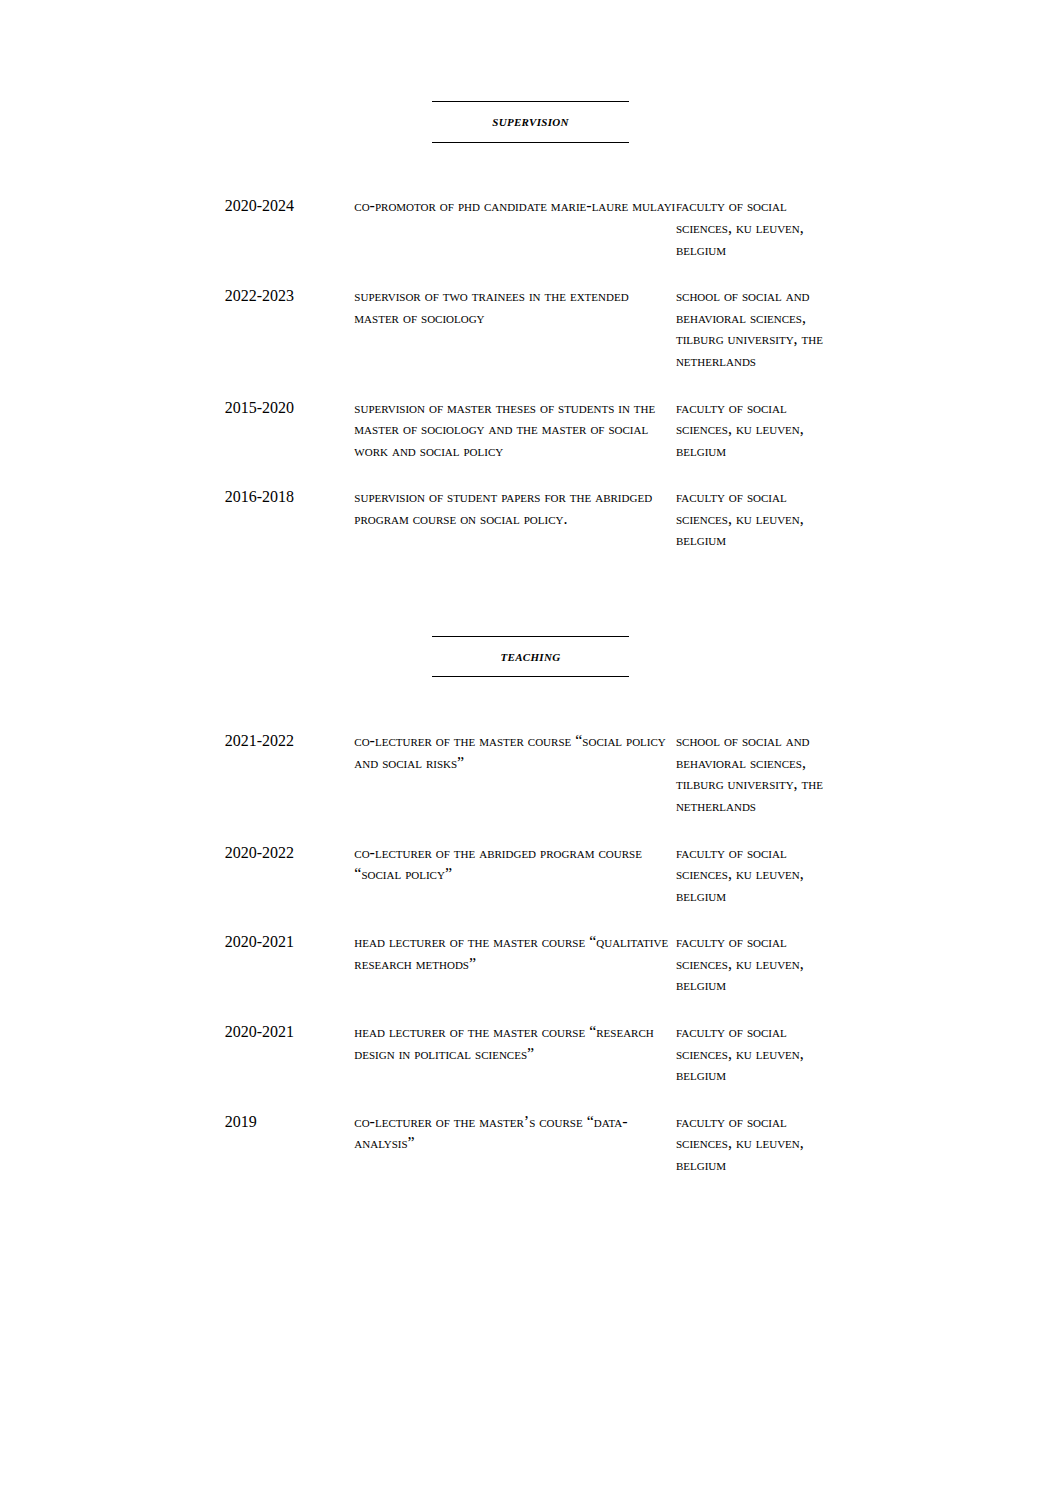Supervision
| 2020-2024 | Co-promotor of PhD candidate Marie-Laure Mulayi | Faculty of Social Sciences, KU Leuven, Belgium |
| 2022-2023 | Supervisor of two trainees in the Extended Master of Sociology | School of Social and Behavioral Sciences, Tilburg University, the Netherlands |
| 2015-2020 | Supervision of Master theses of students in the Master of Sociology and the Master of Social Work and Social Policy | Faculty of Social Sciences, KU Leuven, Belgium |
| 2016-2018 | Supervision of student papers for the Abridged Program course on Social Policy. | Faculty of Social Sciences, KU Leuven, Belgium |
Teaching
| 2021-2022 | Co-lecturer of the Master course “Social Policy and Social Risks” | School of Social and Behavioral Sciences, Tilburg University, the Netherlands |
| 2020-2022 | Co-lecturer of the Abridged Program Course “Social Policy” | Faculty of Social Sciences, KU Leuven, Belgium |
| 2020-2021 | Head lecturer of the Master course “Qualitative Research Methods” | Faculty of Social Sciences, KU Leuven, Belgium |
| 2020-2021 | Head Lecturer of the Master course “Research Design in Political Sciences” | Faculty of Social Sciences, KU Leuven, Belgium |
| 2019 | Co-lecturer of the Master’s course “Data-analysis” | Faculty of Social Sciences, KU Leuven, Belgium |